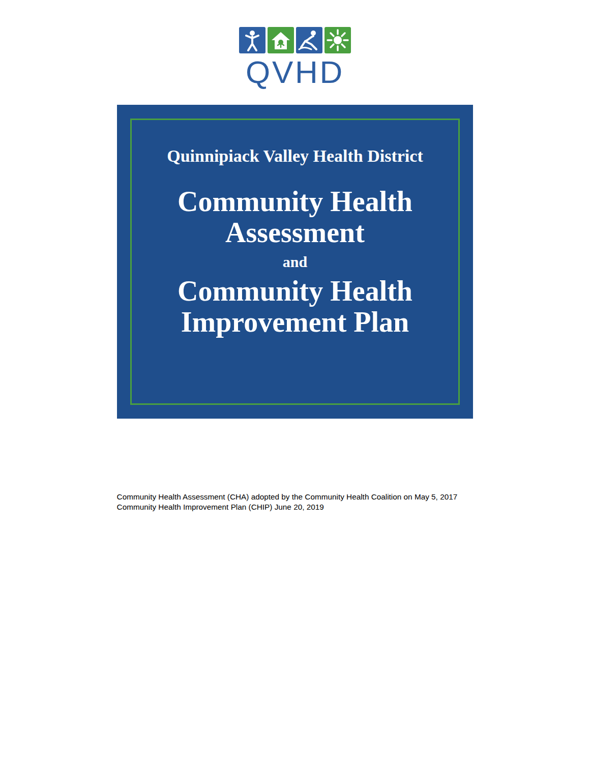QVHD
Quinnipiack Valley Health District
Community Health
Assessment
and
Community Health
Improvement Plan
Community Health Assessment (CHA) adopted by the Community Health Coalition on May 5, 2017
Community Health Improvement Plan (CHIP) June 20, 2019